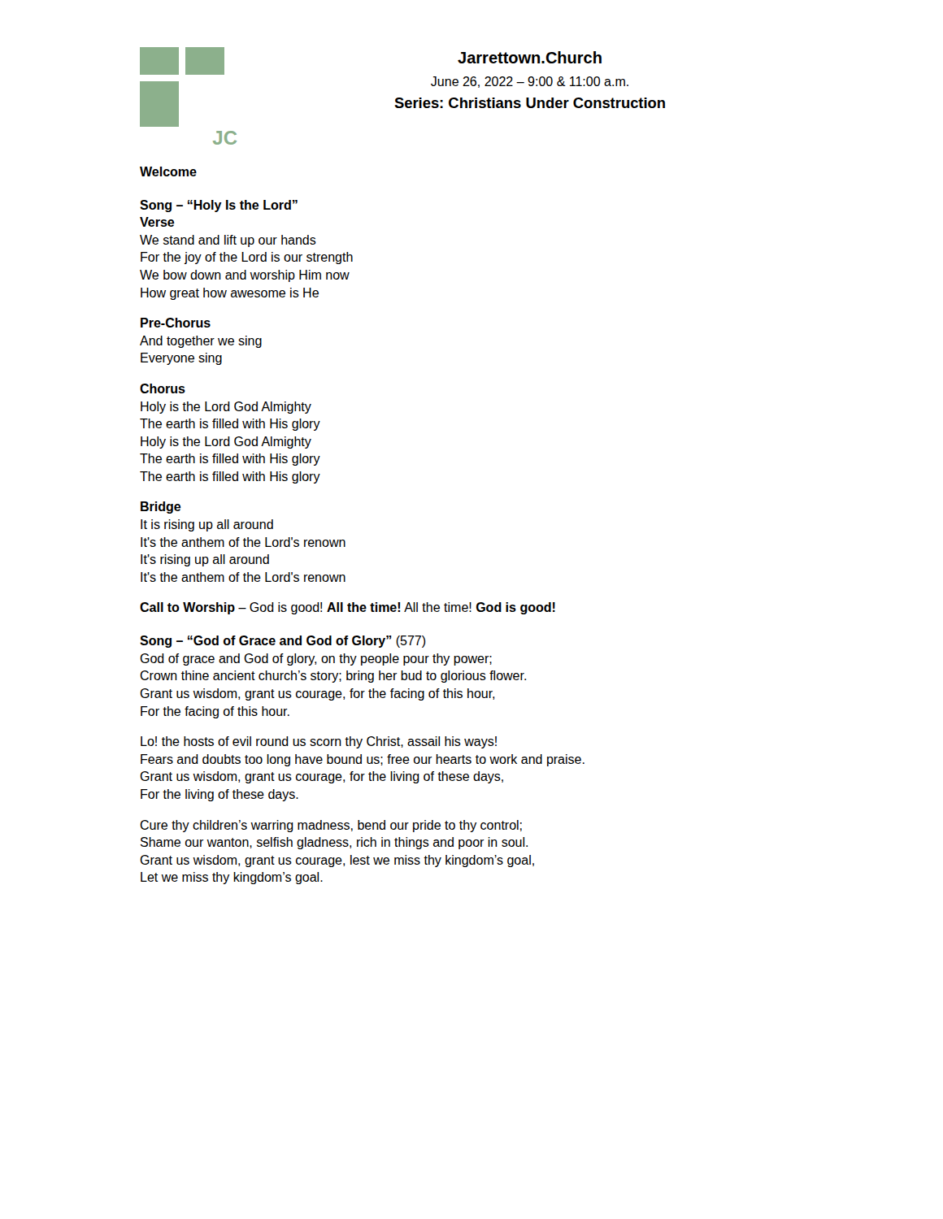JC
Jarrettown.Church
June 26, 2022 – 9:00 & 11:00 a.m.
Series: Christians Under Construction
Welcome
Song – “Holy Is the Lord”
Verse
We stand and lift up our hands
For the joy of the Lord is our strength
We bow down and worship Him now
How great how awesome is He
Pre-Chorus
And together we sing
Everyone sing
Chorus
Holy is the Lord God Almighty
The earth is filled with His glory
Holy is the Lord God Almighty
The earth is filled with His glory
The earth is filled with His glory
Bridge
It is rising up all around
It's the anthem of the Lord's renown
It's rising up all around
It's the anthem of the Lord's renown
Call to Worship – God is good! All the time! All the time! God is good!
Song – “God of Grace and God of Glory” (577)
God of grace and God of glory, on thy people pour thy power;
Crown thine ancient church’s story; bring her bud to glorious flower.
Grant us wisdom, grant us courage, for the facing of this hour,
For the facing of this hour.
Lo! the hosts of evil round us scorn thy Christ, assail his ways!
Fears and doubts too long have bound us; free our hearts to work and praise.
Grant us wisdom, grant us courage, for the living of these days,
For the living of these days.
Cure thy children’s warring madness, bend our pride to thy control;
Shame our wanton, selfish gladness, rich in things and poor in soul.
Grant us wisdom, grant us courage, lest we miss thy kingdom’s goal,
Let we miss thy kingdom’s goal.